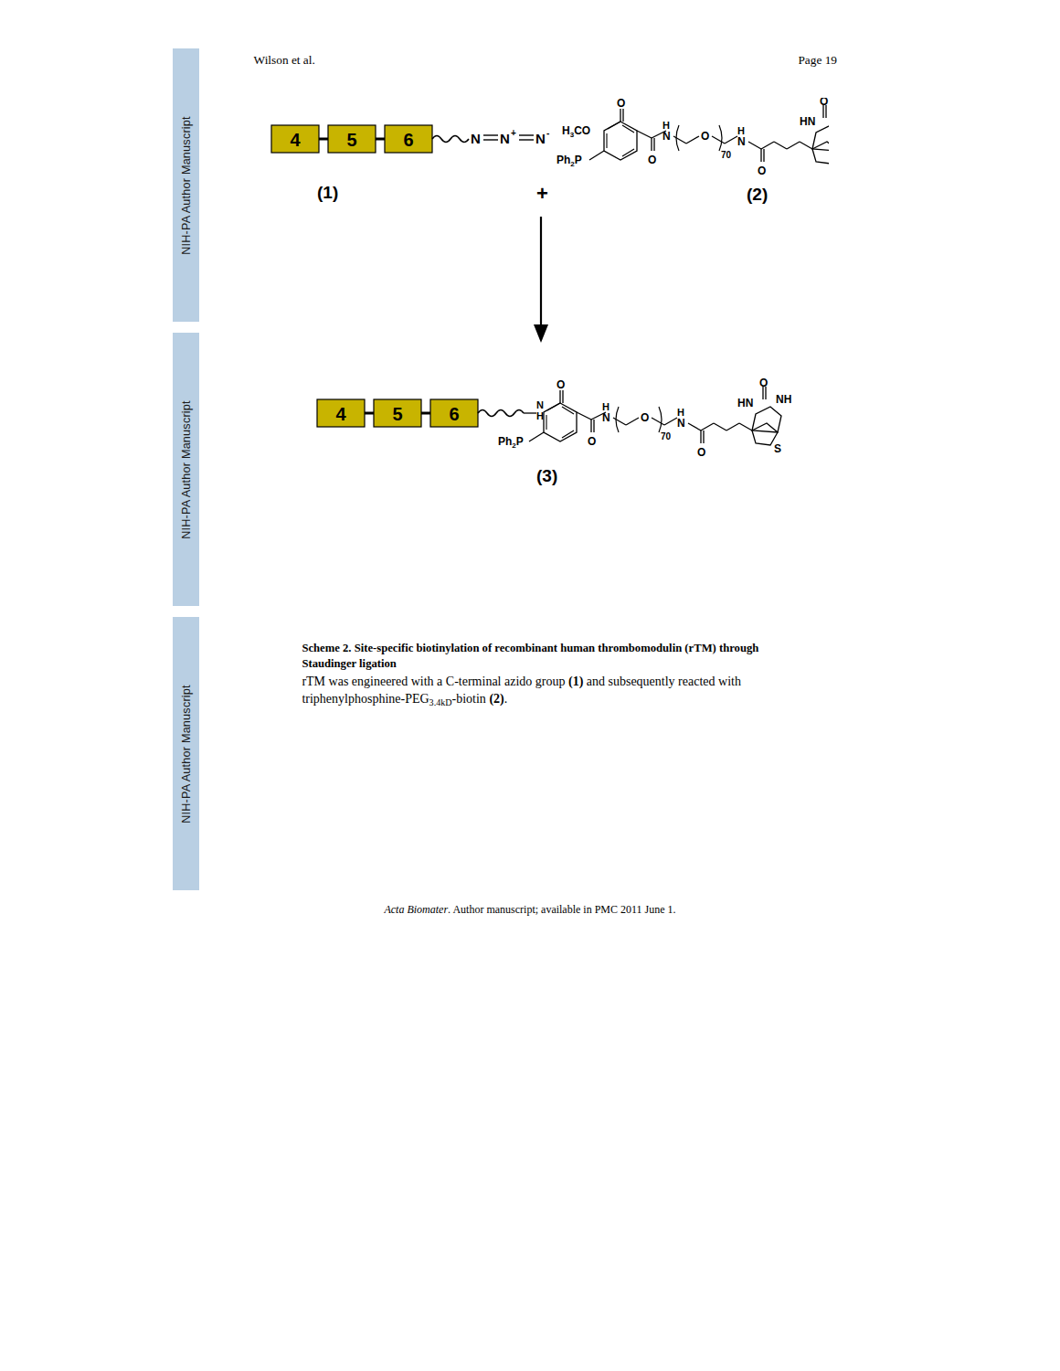NIH-PA Author Manuscript
NIH-PA Author Manuscript
NIH-PA Author Manuscript
Wilson et al.
Page 19
4 5 6 N N + N - (1) + H3CO O Ph2P O H N O 70 H N O S HN NH O (2) 4 5 6 N H O Ph2P O H N O 70 H N O S HN NH O (3)
Scheme 2. Site-specific biotinylation of recombinant human thrombomodulin (rTM) through Staudinger ligation
rTM was engineered with a C-terminal azido group (1) and subsequently reacted with triphenylphosphine-PEG3.4kD-biotin (2).
Acta Biomater. Author manuscript; available in PMC 2011 June 1.